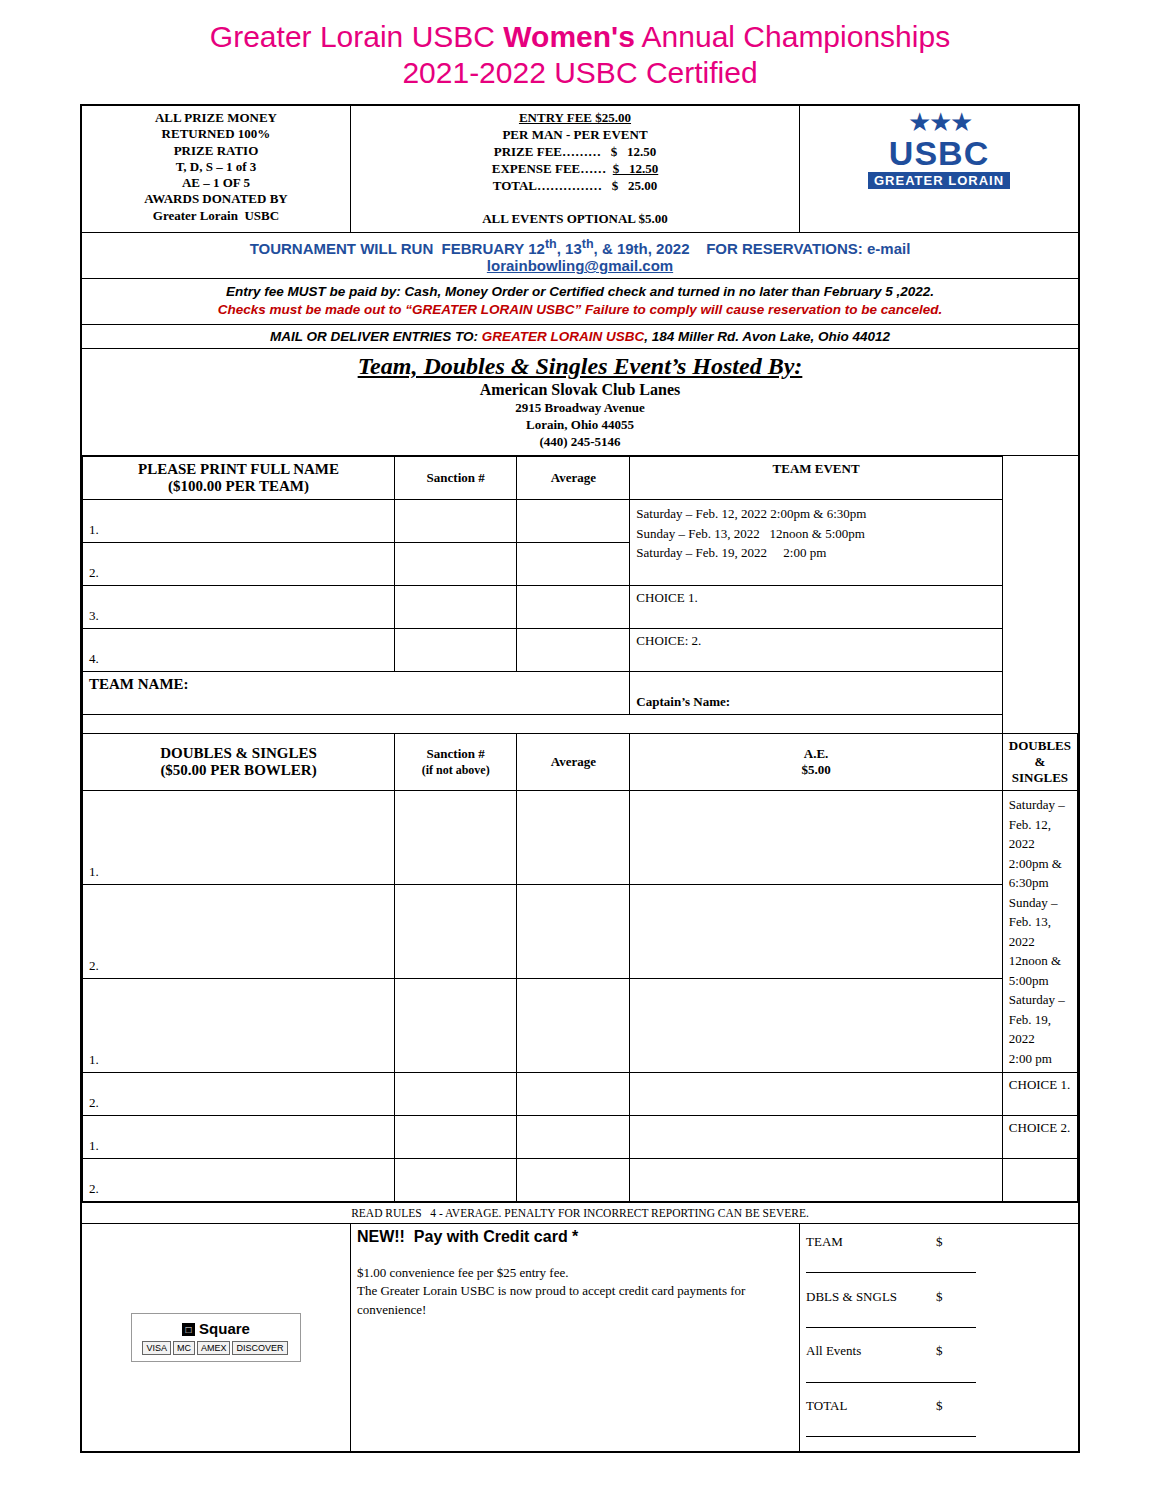Greater Lorain USBC Women's Annual Championships
2021-2022 USBC Certified
| ALL PRIZE MONEY RETURNED 100% PRIZE RATIO T, D, S – 1 of 3 AE – 1 OF 5 AWARDS DONATED BY Greater Lorain USBC | ENTRY FEE $25.00 PER MAN - PER EVENT PRIZE FEE……… $ 12.50 EXPENSE FEE…… $ 12.50 TOTAL…………… $ 25.00 ALL EVENTS OPTIONAL $5.00 | ★★★ USBC GREATER LORAIN |
| TOURNAMENT WILL RUN FEBRUARY 12 th , 13 th , & 19th, 2022 FOR RESERVATIONS: e-mail lorainbowling@gmail.com |
| Entry fee MUST be paid by: Cash, Money Order or Certified check and turned in no later than February 5 ,2022. Checks must be made out to “GREATER LORAIN USBC” Failure to comply will cause reservation to be canceled. |
| MAIL OR DELIVER ENTRIES TO: GREATER LORAIN USBC , 184 Miller Rd. Avon Lake, Ohio 44012 |
| Team, Doubles & Singles Event’s Hosted By: American Slovak Club Lanes 2915 Broadway Avenue Lorain, Ohio 44055 (440) 245-5146 |
| / PLEASE PRINT FULL NAME ($100.00 PER TEAM) / Sanction # / Average / TEAM EVENT / / 1. / / / Saturday – Feb. 12, 2022 2:00pm & 6:30pm Sunday – Feb. 13, 2022 12noon & 5:00pm Saturday – Feb. 19, 2022 2:00 pm / / 2. / / / / 3. / / / CHOICE 1. / / 4. / / / CHOICE: 2. / / TEAM NAME: / Captain’s Name: / / DOUBLES & SINGLES ($50.00 PER BOWLER) / Sanction # (if not above) / Average / A.E. $5.00 / DOUBLES & SINGLES / / 1. / / / / Saturday – Feb. 12, 2022 2:00pm & 6:30pm Sunday – Feb. 13, 2022 12noon & 5:00pm Saturday – Feb. 19, 2022 2:00 pm / / 2. / / / / / 1. / / / / / 2. / / / / CHOICE 1. / / 1. / / / / CHOICE 2. / / 2. / / / / / |
| READ RULES 4 - AVERAGE. PENALTY FOR INCORRECT REPORTING CAN BE SEVERE. |
| □ Square VISA MC AMEX DISCOVER | NEW!! Pay with Credit card * $1.00 convenience fee per $25 entry fee. The Greater Lorain USBC is now proud to accept credit card payments for convenience! | TEAM $ DBLS & SNGLS $ All Events $ TOTAL $ |